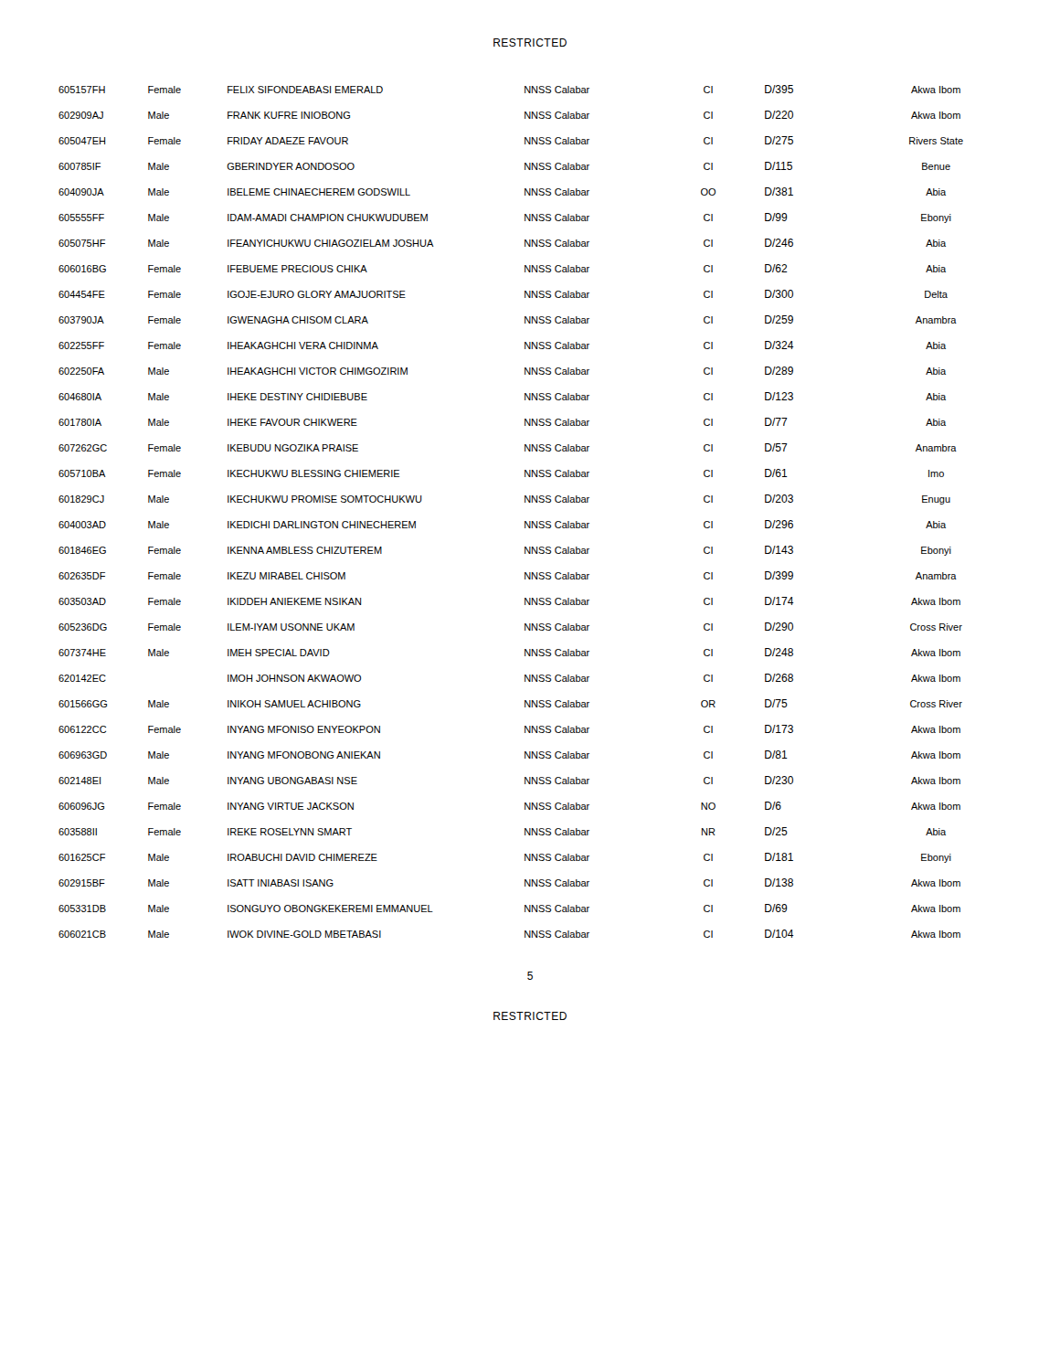RESTRICTED
| 605157FH | Female | FELIX SIFONDEABASI EMERALD | NNSS Calabar | CI | D/395 | Akwa Ibom |
| 602909AJ | Male | FRANK KUFRE INIOBONG | NNSS Calabar | CI | D/220 | Akwa Ibom |
| 605047EH | Female | FRIDAY ADAEZE FAVOUR | NNSS Calabar | CI | D/275 | Rivers State |
| 600785IF | Male | GBERINDYER AONDOSOO | NNSS Calabar | CI | D/115 | Benue |
| 604090JA | Male | IBELEME CHINAECHEREM GODSWILL | NNSS Calabar | OO | D/381 | Abia |
| 605555FF | Male | IDAM-AMADI CHAMPION CHUKWUDUBEM | NNSS Calabar | CI | D/99 | Ebonyi |
| 605075HF | Male | IFEANYICHUKWU CHIAGOZIELAM JOSHUA | NNSS Calabar | CI | D/246 | Abia |
| 606016BG | Female | IFEBUEME PRECIOUS CHIKA | NNSS Calabar | CI | D/62 | Abia |
| 604454FE | Female | IGOJE-EJURO GLORY AMAJUORITSE | NNSS Calabar | CI | D/300 | Delta |
| 603790JA | Female | IGWENAGHA CHISOM CLARA | NNSS Calabar | CI | D/259 | Anambra |
| 602255FF | Female | IHEAKAGHCHI VERA CHIDINMA | NNSS Calabar | CI | D/324 | Abia |
| 602250FA | Male | IHEAKAGHCHI VICTOR CHIMGOZIRIM | NNSS Calabar | CI | D/289 | Abia |
| 604680IA | Male | IHEKE DESTINY CHIDIEBUBE | NNSS Calabar | CI | D/123 | Abia |
| 601780IA | Male | IHEKE FAVOUR CHIKWERE | NNSS Calabar | CI | D/77 | Abia |
| 607262GC | Female | IKEBUDU NGOZIKA PRAISE | NNSS Calabar | CI | D/57 | Anambra |
| 605710BA | Female | IKECHUKWU BLESSING CHIEMERIE | NNSS Calabar | CI | D/61 | Imo |
| 601829CJ | Male | IKECHUKWU PROMISE SOMTOCHUKWU | NNSS Calabar | CI | D/203 | Enugu |
| 604003AD | Male | IKEDICHI DARLINGTON CHINECHEREM | NNSS Calabar | CI | D/296 | Abia |
| 601846EG | Female | IKENNA AMBLESS CHIZUTEREM | NNSS Calabar | CI | D/143 | Ebonyi |
| 602635DF | Female | IKEZU MIRABEL CHISOM | NNSS Calabar | CI | D/399 | Anambra |
| 603503AD | Female | IKIDDEH ANIEKEME NSIKAN | NNSS Calabar | CI | D/174 | Akwa Ibom |
| 605236DG | Female | ILEM-IYAM USONNE UKAM | NNSS Calabar | CI | D/290 | Cross River |
| 607374HE | Male | IMEH SPECIAL DAVID | NNSS Calabar | CI | D/248 | Akwa Ibom |
| 620142EC | | IMOH JOHNSON AKWAOWO | NNSS Calabar | CI | D/268 | Akwa Ibom |
| 601566GG | Male | INIKOH SAMUEL ACHIBONG | NNSS Calabar | OR | D/75 | Cross River |
| 606122CC | Female | INYANG MFONISO ENYEOKPON | NNSS Calabar | CI | D/173 | Akwa Ibom |
| 606963GD | Male | INYANG MFONOBONG ANIEKAN | NNSS Calabar | CI | D/81 | Akwa Ibom |
| 602148EI | Male | INYANG UBONGABASI NSE | NNSS Calabar | CI | D/230 | Akwa Ibom |
| 606096JG | Female | INYANG VIRTUE JACKSON | NNSS Calabar | NO | D/6 | Akwa Ibom |
| 603588II | Female | IREKE ROSELYNN SMART | NNSS Calabar | NR | D/25 | Abia |
| 601625CF | Male | IROABUCHI DAVID CHIMEREZE | NNSS Calabar | CI | D/181 | Ebonyi |
| 602915BF | Male | ISATT INIABASI ISANG | NNSS Calabar | CI | D/138 | Akwa Ibom |
| 605331DB | Male | ISONGUYO OBONGKEKEREMI EMMANUEL | NNSS Calabar | CI | D/69 | Akwa Ibom |
| 606021CB | Male | IWOK DIVINE-GOLD MBETABASI | NNSS Calabar | CI | D/104 | Akwa Ibom |
5
RESTRICTED